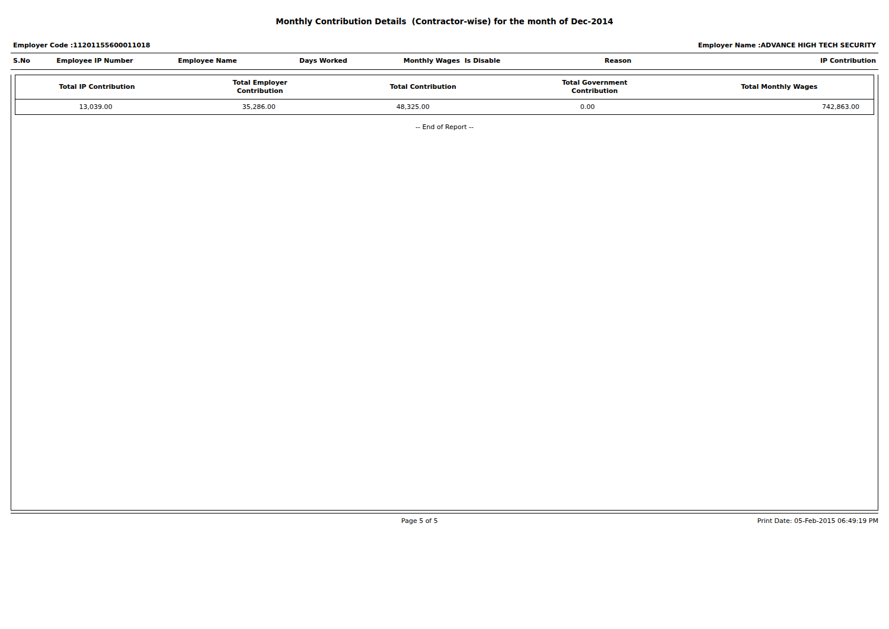Monthly Contribution Details (Contractor-wise) for the month of Dec-2014
Employer Code :11201155600011018 Employer Name :ADVANCE HIGH TECH SECURITY
| S.No | Employee IP Number | Employee Name | Days Worked | Monthly Wages Is Disable | Reason | IP Contribution |
| --- | --- | --- | --- | --- | --- | --- |
| Total IP Contribution | Total Employer Contribution | Total Contribution | Total Government Contribution | Total Monthly Wages |
| --- | --- | --- | --- | --- |
| 13,039.00 | 35,286.00 | 48,325.00 | 0.00 | 742,863.00 |
-- End of Report --
Page 5 of 5
Print Date: 05-Feb-2015 06:49:19 PM